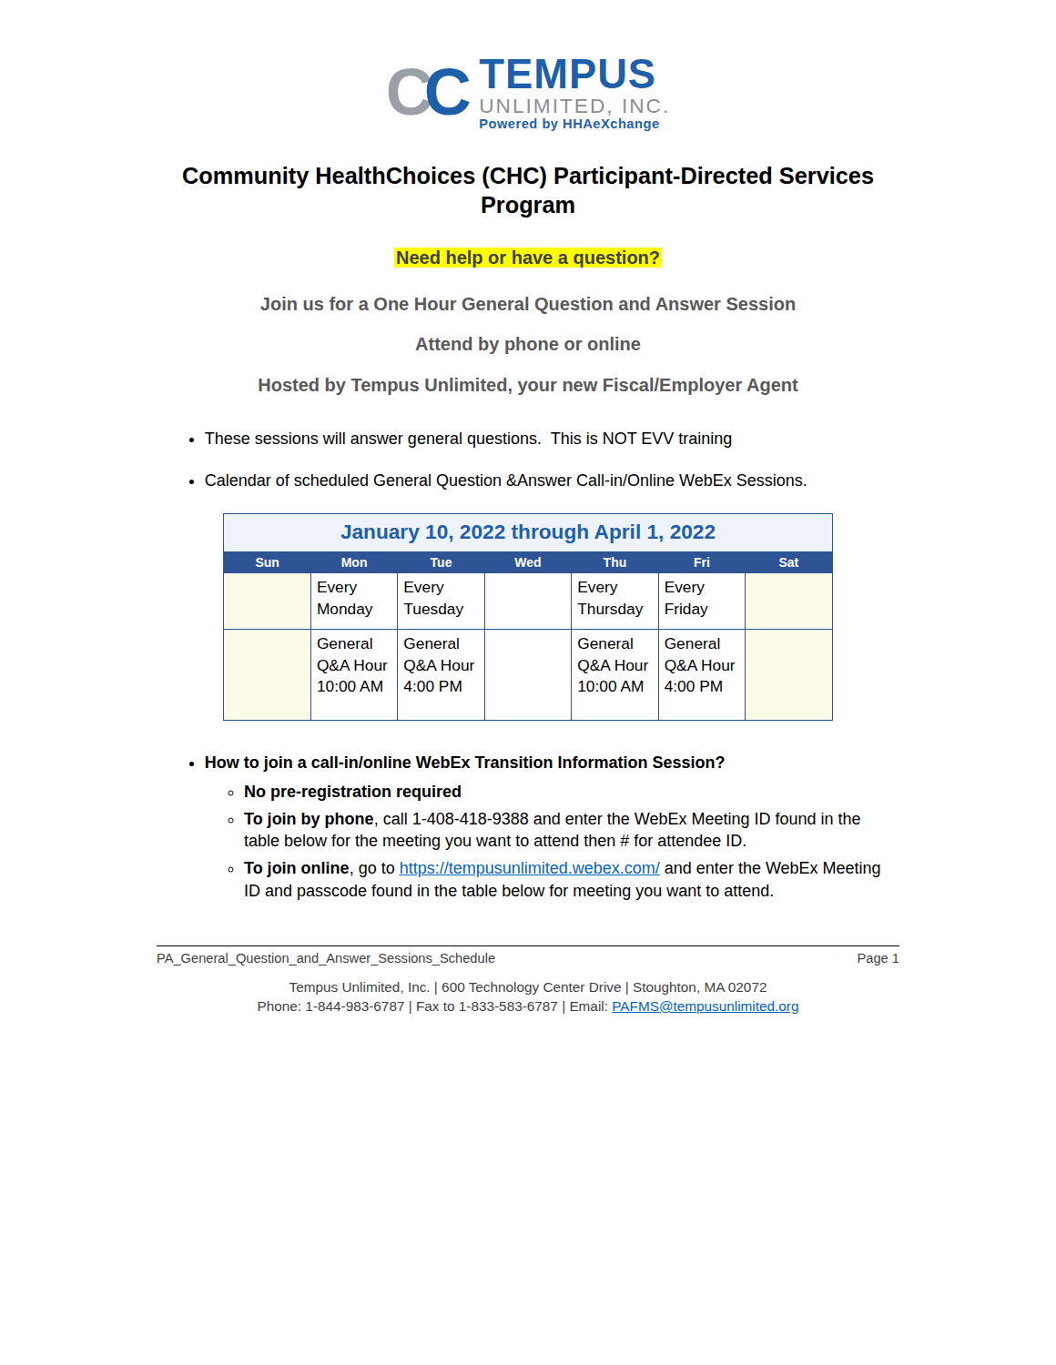CC
TEMPUS
UNLIMITED, INC.
Powered by HHAeXchange
Community HealthChoices (CHC) Participant-Directed Services Program
Need help or have a question?
Join us for a One Hour General Question and Answer Session
Attend by phone or online
Hosted by Tempus Unlimited, your new Fiscal/Employer Agent
These sessions will answer general questions. This is NOT EVV training
Calendar of scheduled General Question &Answer Call-in/Online WebEx Sessions.
January 10, 2022 through April 1, 2022
| Sun | Mon | Tue | Wed | Thu | Fri | Sat |
| --- | --- | --- | --- | --- | --- | --- |
| | Every Monday | Every Tuesday | | Every Thursday | Every Friday | |
| | General Q&A Hour 10:00 AM | General Q&A Hour 4:00 PM | | General Q&A Hour 10:00 AM | General Q&A Hour 4:00 PM | |
How to join a call-in/online WebEx Transition Information Session?
No pre-registration required
To join by phone, call 1-408-418-9388 and enter the WebEx Meeting ID found in the table below for the meeting you want to attend then # for attendee ID.
To join online, go to https://tempusunlimited.webex.com/ and enter the WebEx Meeting ID and passcode found in the table below for meeting you want to attend.
PA_General_Question_and_Answer_Sessions_Schedule Page 1
Tempus Unlimited, Inc. | 600 Technology Center Drive | Stoughton, MA 02072
Phone: 1-844-983-6787 | Fax to 1-833-583-6787 | Email: PAFMS@tempusunlimited.org